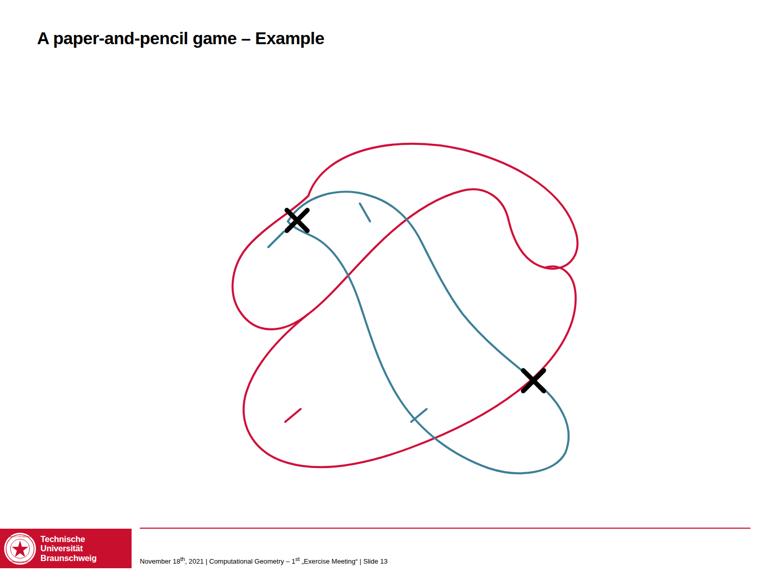A paper-and-pencil game – Example
CAROLO-WILHELMINA BRAUNSCHWEIG
Technische
Universität
Braunschweig
November 18th, 2021 | Computational Geometry – 1st „Exercise Meeting“ | Slide 13